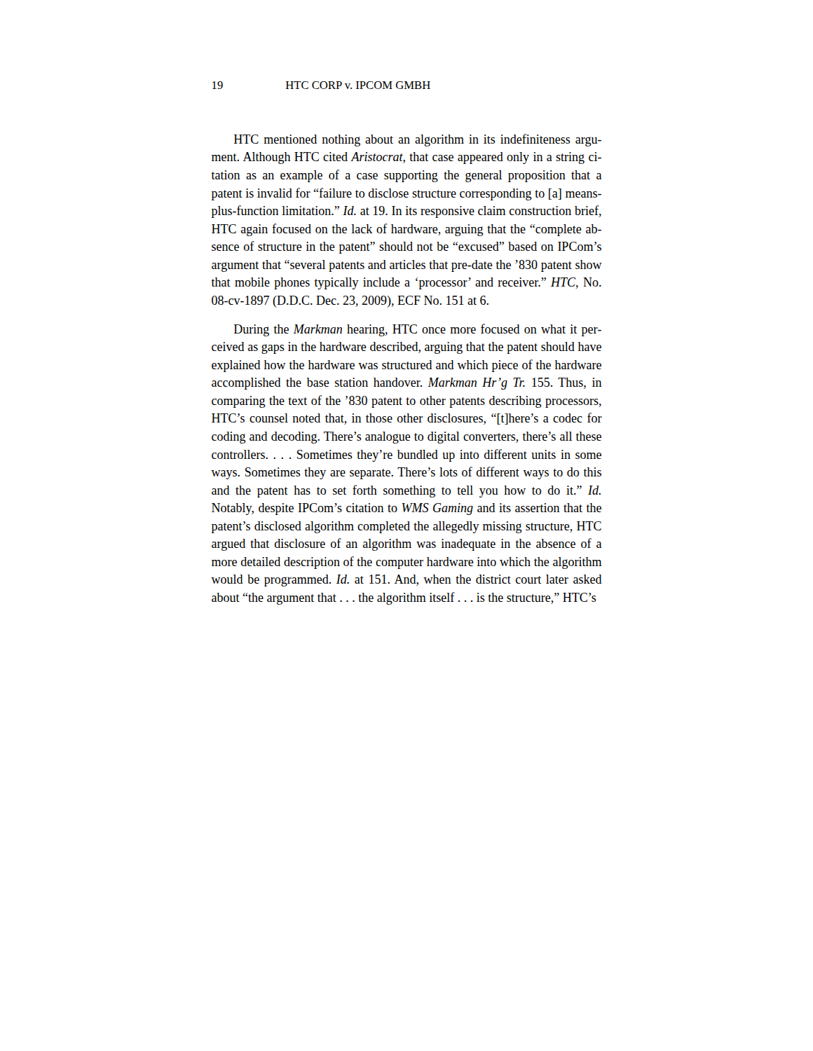19 HTC CORP v. IPCOM GMBH
HTC mentioned nothing about an algorithm in its indefiniteness argument. Although HTC cited Aristocrat, that case appeared only in a string citation as an example of a case supporting the general proposition that a patent is invalid for “failure to disclose structure corresponding to [a] means-plus-function limitation.” Id. at 19. In its responsive claim construction brief, HTC again focused on the lack of hardware, arguing that the “complete absence of structure in the patent” should not be “excused” based on IPCom’s argument that “several patents and articles that pre-date the ’830 patent show that mobile phones typically include a ‘processor’ and receiver.” HTC, No. 08-cv-1897 (D.D.C. Dec. 23, 2009), ECF No. 151 at 6.
During the Markman hearing, HTC once more focused on what it perceived as gaps in the hardware described, arguing that the patent should have explained how the hardware was structured and which piece of the hardware accomplished the base station handover. Markman Hr’g Tr. 155. Thus, in comparing the text of the ’830 patent to other patents describing processors, HTC’s counsel noted that, in those other disclosures, “[t]here’s a codec for coding and decoding. There’s analogue to digital converters, there’s all these controllers. . . . Sometimes they’re bundled up into different units in some ways. Sometimes they are separate. There’s lots of different ways to do this and the patent has to set forth something to tell you how to do it.” Id. Notably, despite IPCom’s citation to WMS Gaming and its assertion that the patent’s disclosed algorithm completed the allegedly missing structure, HTC argued that disclosure of an algorithm was inadequate in the absence of a more detailed description of the computer hardware into which the algorithm would be programmed. Id. at 151. And, when the district court later asked about “the argument that . . . the algorithm itself . . . is the structure,” HTC’s